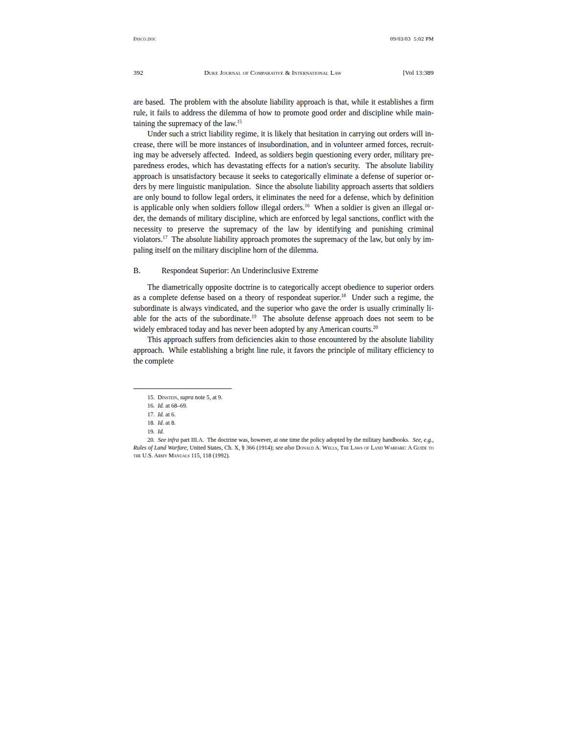Insco.doc 09/03/03 5:02 PM
392 Duke Journal of Comparative & International Law [Vol 13:389
are based. The problem with the absolute liability approach is that, while it establishes a firm rule, it fails to address the dilemma of how to promote good order and discipline while maintaining the supremacy of the law.15
Under such a strict liability regime, it is likely that hesitation in carrying out orders will increase, there will be more instances of insubordination, and in volunteer armed forces, recruiting may be adversely affected. Indeed, as soldiers begin questioning every order, military preparedness erodes, which has devastating effects for a nation's security. The absolute liability approach is unsatisfactory because it seeks to categorically eliminate a defense of superior orders by mere linguistic manipulation. Since the absolute liability approach asserts that soldiers are only bound to follow legal orders, it eliminates the need for a defense, which by definition is applicable only when soldiers follow illegal orders.16 When a soldier is given an illegal order, the demands of military discipline, which are enforced by legal sanctions, conflict with the necessity to preserve the supremacy of the law by identifying and punishing criminal violators.17 The absolute liability approach promotes the supremacy of the law, but only by impaling itself on the military discipline horn of the dilemma.
B. Respondeat Superior: An Underinclusive Extreme
The diametrically opposite doctrine is to categorically accept obedience to superior orders as a complete defense based on a theory of respondeat superior.18 Under such a regime, the subordinate is always vindicated, and the superior who gave the order is usually criminally liable for the acts of the subordinate.19 The absolute defense approach does not seem to be widely embraced today and has never been adopted by any American courts.20
This approach suffers from deficiencies akin to those encountered by the absolute liability approach. While establishing a bright line rule, it favors the principle of military efficiency to the complete
15. Dinstein, supra note 5, at 9.
16. Id. at 68–69.
17. Id. at 6.
18. Id. at 8.
19. Id.
20. See infra part III.A. The doctrine was, however, at one time the policy adopted by the military handbooks. See, e.g., Rules of Land Warfare, United States, Ch. X, § 366 (1914); see also Donald A. Wells, The Laws of Land Warfare: A Guide to the U.S. Army Manuals 115, 118 (1992).